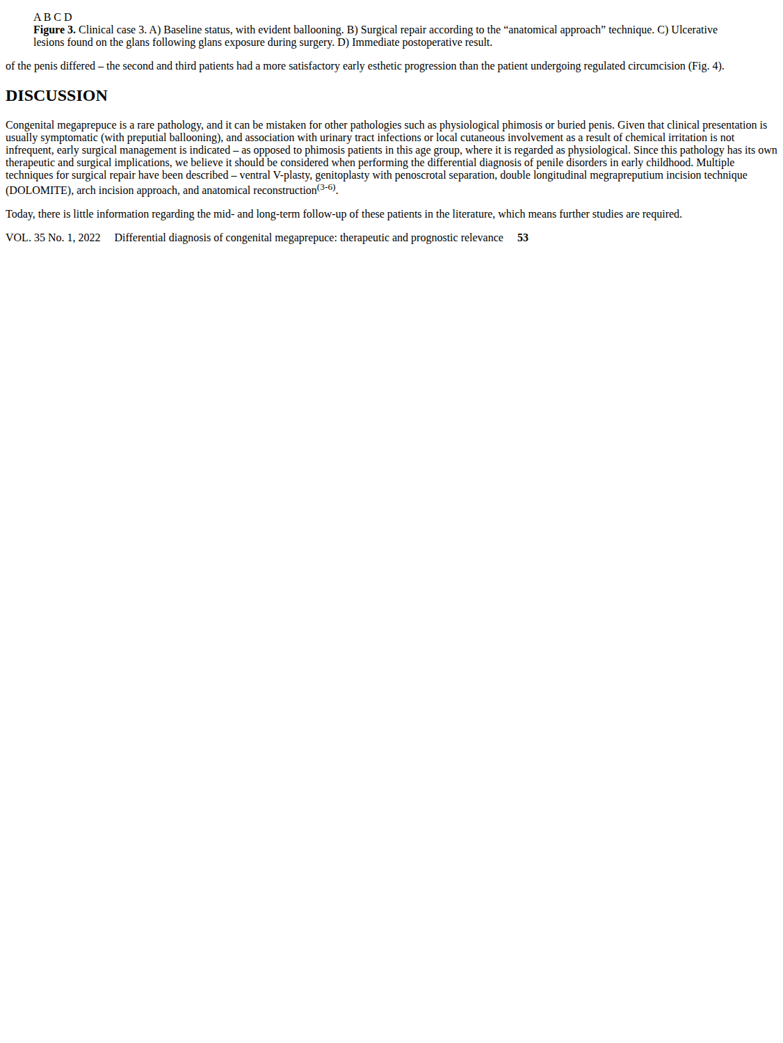A B C D
Figure 3. Clinical case 3. A) Baseline status, with evident ballooning. B) Surgical repair according to the “anatomical approach” technique. C) Ulcerative lesions found on the glans following glans exposure during surgery. D) Immediate postoperative result.
of the penis differed – the second and third patients had a more satisfactory early esthetic progression than the patient undergoing regulated circumcision (Fig. 4).
DISCUSSION
Congenital megaprepuce is a rare pathology, and it can be mistaken for other pathologies such as physiological phimosis or buried penis. Given that clinical presentation is usually symptomatic (with preputial ballooning), and association with urinary tract infections or local cutaneous involvement as a result of chemical irritation is not infrequent, early surgical management is indicated – as opposed to phimosis patients in this age group, where it is regarded as physiological. Since this pathology has its own therapeutic and surgical implications, we believe it should be considered when performing the differential diagnosis of penile disorders in early childhood. Multiple techniques for surgical repair have been described – ventral V-plasty, genitoplasty with penoscrotal separation, double longitudinal megrapreputium incision technique (DOLOMITE), arch incision approach, and anatomical reconstruction(3-6).
Today, there is little information regarding the mid- and long-term follow-up of these patients in the literature, which means further studies are required.
VOL. 35 No. 1, 2022 Differential diagnosis of congenital megaprepuce: therapeutic and prognostic relevance 53